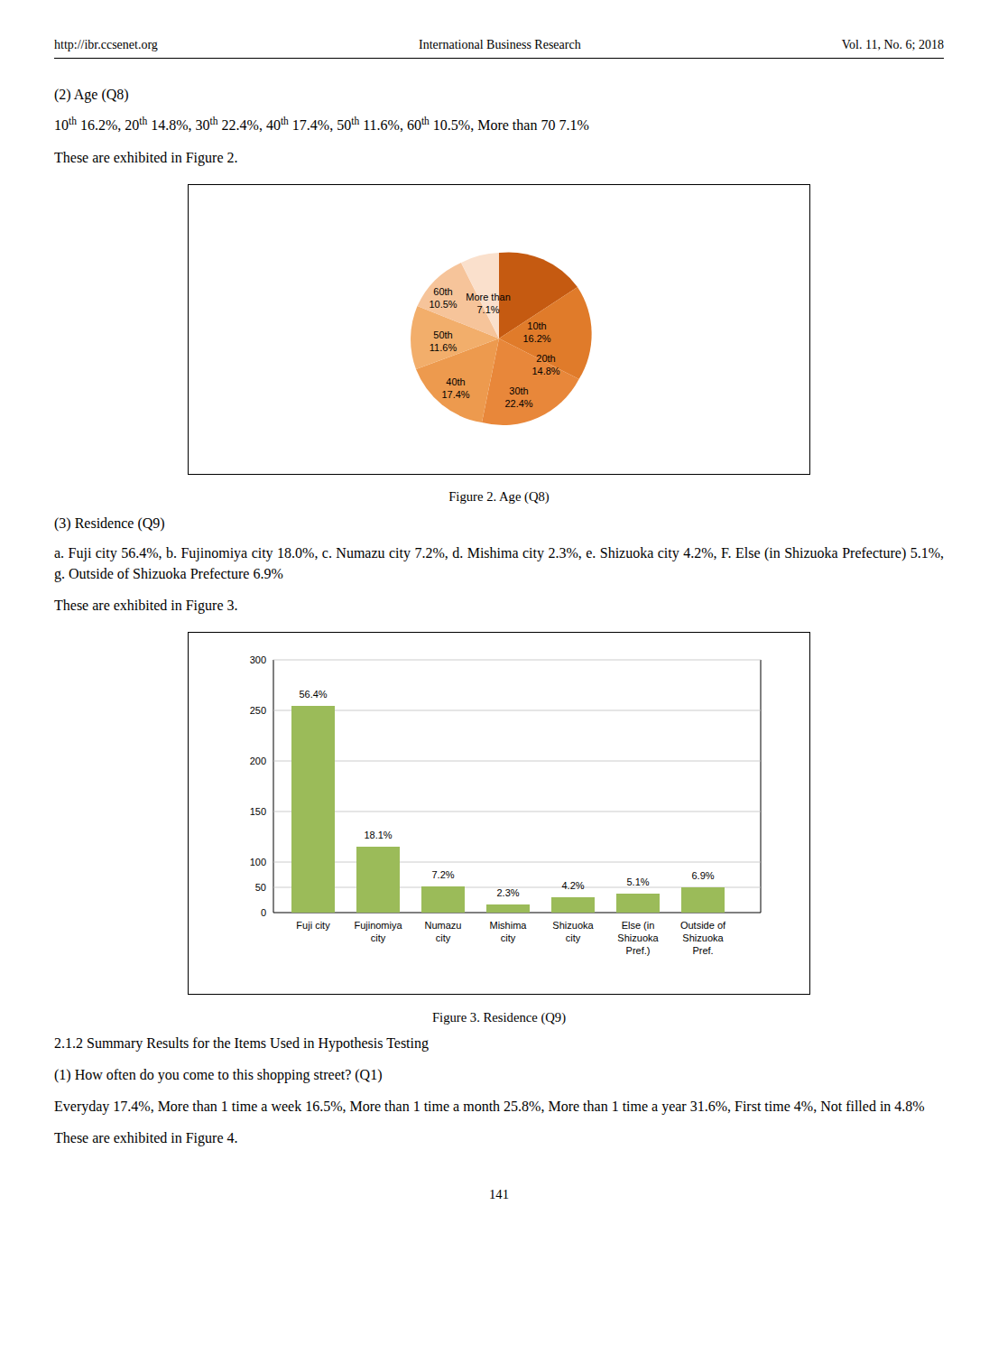http://ibr.ccsenet.org
International Business Research
Vol. 11, No. 6; 2018
(2) Age (Q8)
10th 16.2%, 20th 14.8%, 30th 22.4%, 40th 17.4%, 50th 11.6%, 60th 10.5%, More than 70 7.1%
These are exhibited in Figure 2.
10th 16.2% 20th 14.8% 30th 22.4% 40th 17.4% 50th 11.6% 60th 10.5% More than 7.1%
Figure 2. Age (Q8)
(3) Residence (Q9)
a. Fuji city 56.4%, b. Fujinomiya city 18.0%, c. Numazu city 7.2%, d. Mishima city 2.3%, e. Shizuoka city 4.2%, F. Else (in Shizuoka Prefecture) 5.1%, g. Outside of Shizuoka Prefecture 6.9%
These are exhibited in Figure 3.
300 250 200 150 100 0 50 56.4% 18.1% 7.2% 2.3% 4.2% 5.1% 6.9% Fuji city Fujinomiya city Numazu city Mishima city Shizuoka city Else (in Shizuoka Pref.) Outside of Shizuoka Pref.
Figure 3. Residence (Q9)
2.1.2 Summary Results for the Items Used in Hypothesis Testing
(1) How often do you come to this shopping street? (Q1)
Everyday 17.4%, More than 1 time a week 16.5%, More than 1 time a month 25.8%, More than 1 time a year 31.6%, First time 4%, Not filled in 4.8%
These are exhibited in Figure 4.
141